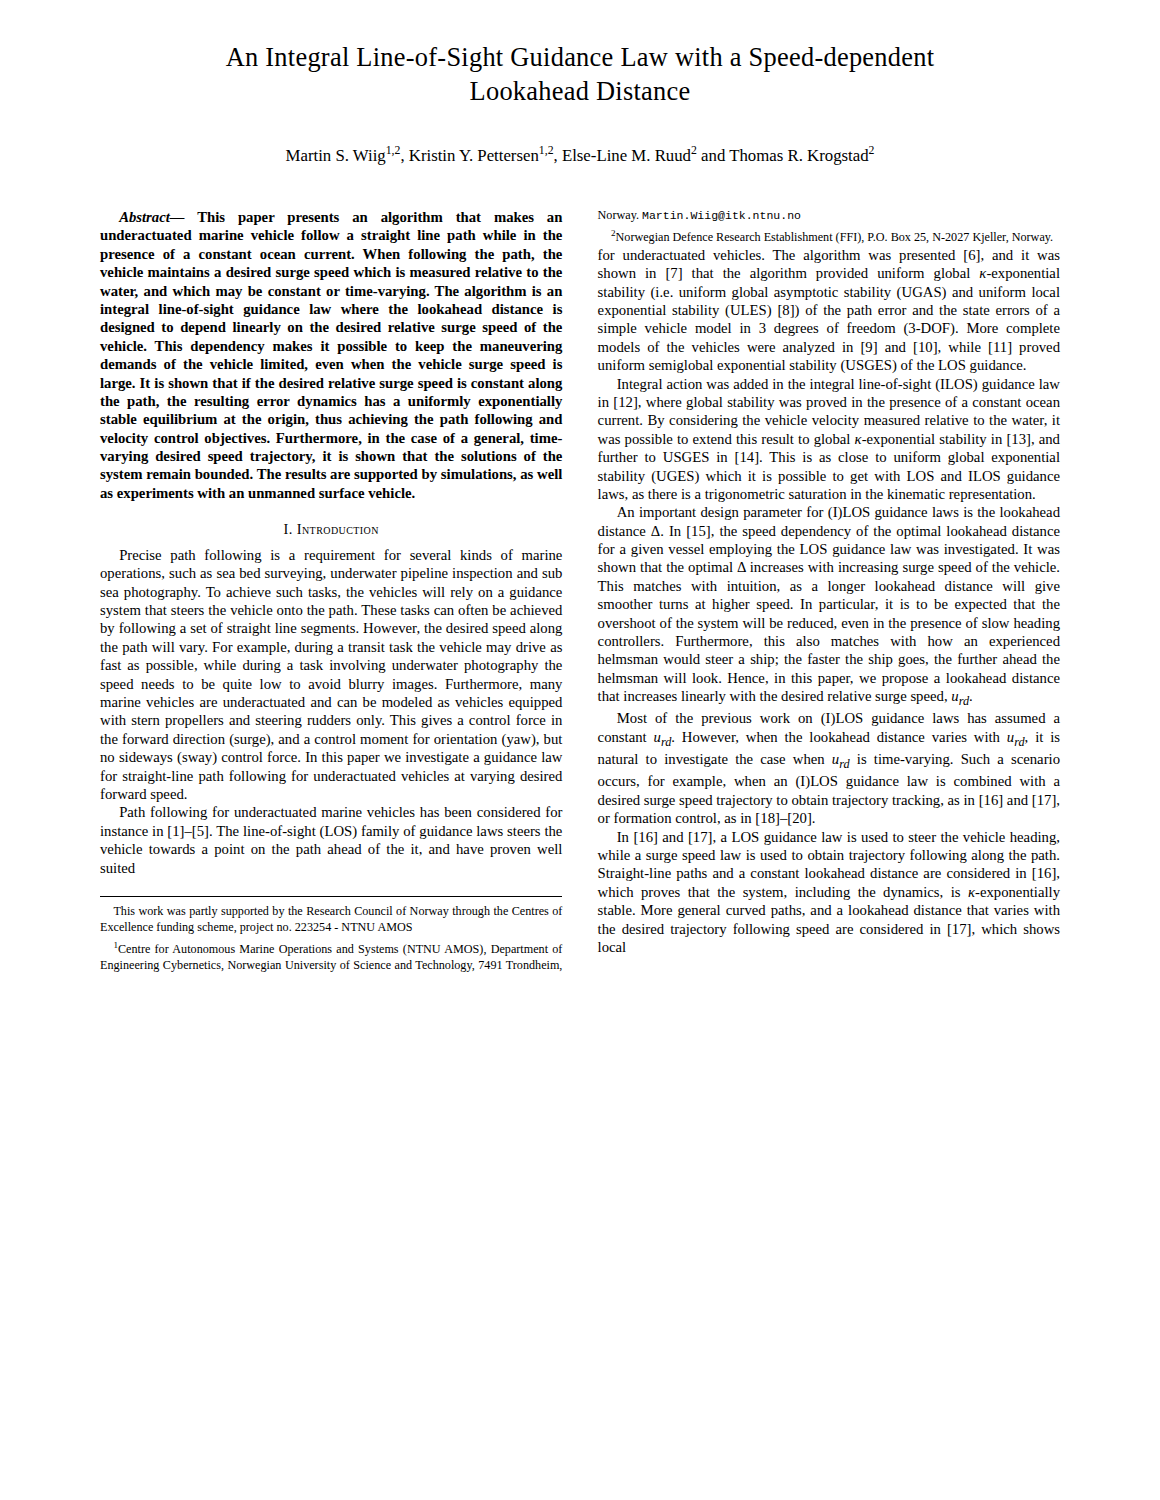An Integral Line-of-Sight Guidance Law with a Speed-dependent
Lookahead Distance
Martin S. Wiig1,2, Kristin Y. Pettersen1,2, Else-Line M. Ruud2 and Thomas R. Krogstad2
Abstract— This paper presents an algorithm that makes an underactuated marine vehicle follow a straight line path while in the presence of a constant ocean current. When following the path, the vehicle maintains a desired surge speed which is measured relative to the water, and which may be constant or time-varying. The algorithm is an integral line-of-sight guidance law where the lookahead distance is designed to depend linearly on the desired relative surge speed of the vehicle. This dependency makes it possible to keep the maneuvering demands of the vehicle limited, even when the vehicle surge speed is large. It is shown that if the desired relative surge speed is constant along the path, the resulting error dynamics has a uniformly exponentially stable equilibrium at the origin, thus achieving the path following and velocity control objectives. Furthermore, in the case of a general, time-varying desired speed trajectory, it is shown that the solutions of the system remain bounded. The results are supported by simulations, as well as experiments with an unmanned surface vehicle.
I. Introduction
Precise path following is a requirement for several kinds of marine operations, such as sea bed surveying, underwater pipeline inspection and sub sea photography. To achieve such tasks, the vehicles will rely on a guidance system that steers the vehicle onto the path. These tasks can often be achieved by following a set of straight line segments. However, the desired speed along the path will vary. For example, during a transit task the vehicle may drive as fast as possible, while during a task involving underwater photography the speed needs to be quite low to avoid blurry images. Furthermore, many marine vehicles are underactuated and can be modeled as vehicles equipped with stern propellers and steering rudders only. This gives a control force in the forward direction (surge), and a control moment for orientation (yaw), but no sideways (sway) control force. In this paper we investigate a guidance law for straight-line path following for underactuated vehicles at varying desired forward speed.
Path following for underactuated marine vehicles has been considered for instance in [1]–[5]. The line-of-sight (LOS) family of guidance laws steers the vehicle towards a point on the path ahead of the it, and have proven well suited
This work was partly supported by the Research Council of Norway through the Centres of Excellence funding scheme, project no. 223254 - NTNU AMOS
1Centre for Autonomous Marine Operations and Systems (NTNU AMOS), Department of Engineering Cybernetics, Norwegian University of Science and Technology, 7491 Trondheim, Norway. Martin.Wiig@itk.ntnu.no
2Norwegian Defence Research Establishment (FFI), P.O. Box 25, N-2027 Kjeller, Norway.
for underactuated vehicles. The algorithm was presented [6], and it was shown in [7] that the algorithm provided uniform global κ-exponential stability (i.e. uniform global asymptotic stability (UGAS) and uniform local exponential stability (ULES) [8]) of the path error and the state errors of a simple vehicle model in 3 degrees of freedom (3-DOF). More complete models of the vehicles were analyzed in [9] and [10], while [11] proved uniform semiglobal exponential stability (USGES) of the LOS guidance.
Integral action was added in the integral line-of-sight (ILOS) guidance law in [12], where global stability was proved in the presence of a constant ocean current. By considering the vehicle velocity measured relative to the water, it was possible to extend this result to global κ-exponential stability in [13], and further to USGES in [14]. This is as close to uniform global exponential stability (UGES) which it is possible to get with LOS and ILOS guidance laws, as there is a trigonometric saturation in the kinematic representation.
An important design parameter for (I)LOS guidance laws is the lookahead distance Δ. In [15], the speed dependency of the optimal lookahead distance for a given vessel employing the LOS guidance law was investigated. It was shown that the optimal Δ increases with increasing surge speed of the vehicle. This matches with intuition, as a longer lookahead distance will give smoother turns at higher speed. In particular, it is to be expected that the overshoot of the system will be reduced, even in the presence of slow heading controllers. Furthermore, this also matches with how an experienced helmsman would steer a ship; the faster the ship goes, the further ahead the helmsman will look. Hence, in this paper, we propose a lookahead distance that increases linearly with the desired relative surge speed, urd.
Most of the previous work on (I)LOS guidance laws has assumed a constant urd. However, when the lookahead distance varies with urd, it is natural to investigate the case when urd is time-varying. Such a scenario occurs, for example, when an (I)LOS guidance law is combined with a desired surge speed trajectory to obtain trajectory tracking, as in [16] and [17], or formation control, as in [18]–[20].
In [16] and [17], a LOS guidance law is used to steer the vehicle heading, while a surge speed law is used to obtain trajectory following along the path. Straight-line paths and a constant lookahead distance are considered in [16], which proves that the system, including the dynamics, is κ-exponentially stable. More general curved paths, and a lookahead distance that varies with the desired trajectory following speed are considered in [17], which shows local